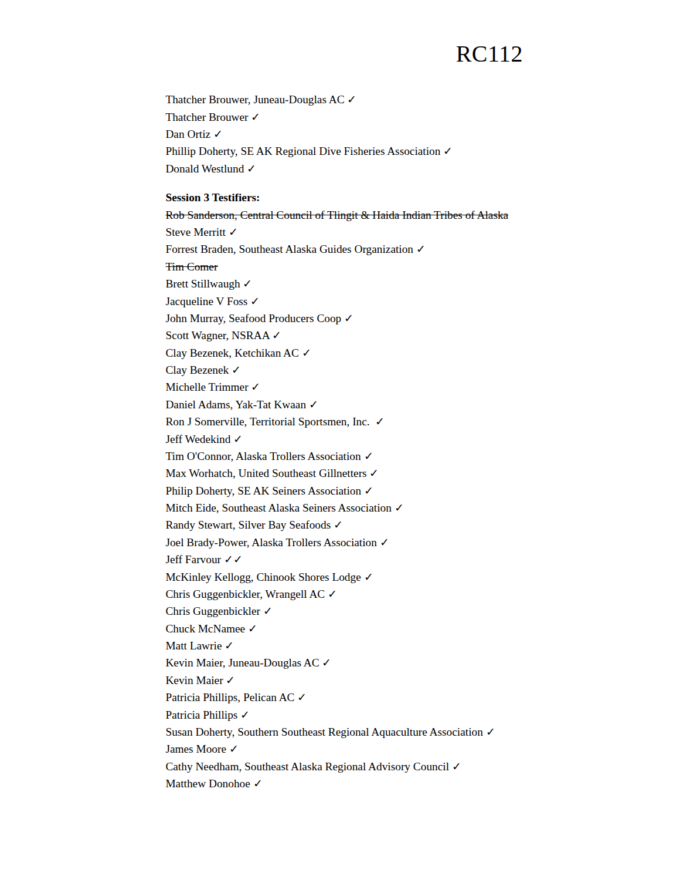RC112
Thatcher Brouwer, Juneau-Douglas AC ✓
Thatcher Brouwer ✓
Dan Ortiz ✓
Phillip Doherty, SE AK Regional Dive Fisheries Association ✓
Donald Westlund ✓
Session 3 Testifiers:
Rob Sanderson, Central Council of Tlingit & Haida Indian Tribes of Alaska
Steve Merritt ✓
Forrest Braden, Southeast Alaska Guides Organization ✓
Tim Comer
Brett Stillwaugh ✓
Jacqueline V Foss ✓
John Murray, Seafood Producers Coop ✓
Scott Wagner, NSRAA ✓
Clay Bezenek, Ketchikan AC ✓
Clay Bezenek ✓
Michelle Trimmer ✓
Daniel Adams, Yak-Tat Kwaan ✓
Ron J Somerville, Territorial Sportsmen, Inc. ✓
Jeff Wedekind ✓
Tim O'Connor, Alaska Trollers Association ✓
Max Worhatch, United Southeast Gillnetters ✓
Philip Doherty, SE AK Seiners Association ✓
Mitch Eide, Southeast Alaska Seiners Association ✓
Randy Stewart, Silver Bay Seafoods ✓
Joel Brady-Power, Alaska Trollers Association ✓
Jeff Farvour ✓✓
McKinley Kellogg, Chinook Shores Lodge ✓
Chris Guggenbickler, Wrangell AC ✓
Chris Guggenbickler ✓
Chuck McNamee ✓
Matt Lawrie ✓
Kevin Maier, Juneau-Douglas AC ✓
Kevin Maier ✓
Patricia Phillips, Pelican AC ✓
Patricia Phillips ✓
Susan Doherty, Southern Southeast Regional Aquaculture Association ✓
James Moore ✓
Cathy Needham, Southeast Alaska Regional Advisory Council ✓
Matthew Donohoe ✓